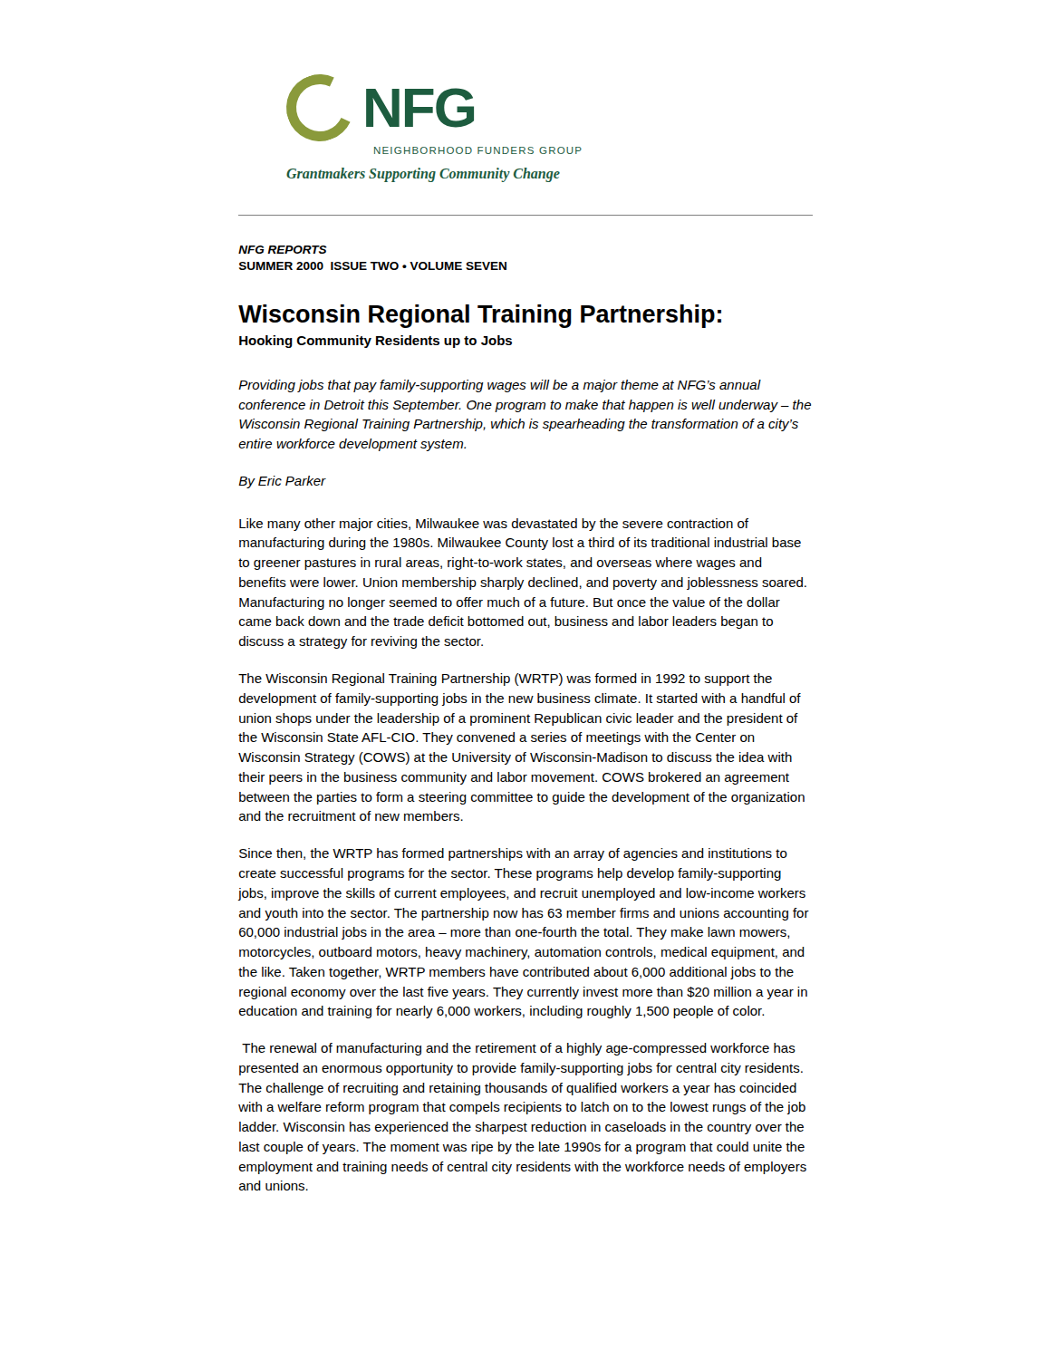NFG
NEIGHBORHOOD FUNDERS GROUP
Grantmakers Supporting Community Change
NFG REPORTS
SUMMER 2000 ISSUE TWO • VOLUME SEVEN
Wisconsin Regional Training Partnership:
Hooking Community Residents up to Jobs
Providing jobs that pay family-supporting wages will be a major theme at NFG’s annual conference in Detroit this September. One program to make that happen is well underway – the Wisconsin Regional Training Partnership, which is spearheading the transformation of a city’s entire workforce development system.
By Eric Parker
Like many other major cities, Milwaukee was devastated by the severe contraction of manufacturing during the 1980s. Milwaukee County lost a third of its traditional industrial base to greener pastures in rural areas, right-to-work states, and overseas where wages and benefits were lower. Union membership sharply declined, and poverty and joblessness soared. Manufacturing no longer seemed to offer much of a future. But once the value of the dollar came back down and the trade deficit bottomed out, business and labor leaders began to discuss a strategy for reviving the sector.
The Wisconsin Regional Training Partnership (WRTP) was formed in 1992 to support the development of family-supporting jobs in the new business climate. It started with a handful of union shops under the leadership of a prominent Republican civic leader and the president of the Wisconsin State AFL-CIO. They convened a series of meetings with the Center on Wisconsin Strategy (COWS) at the University of Wisconsin-Madison to discuss the idea with their peers in the business community and labor movement. COWS brokered an agreement between the parties to form a steering committee to guide the development of the organization and the recruitment of new members.
Since then, the WRTP has formed partnerships with an array of agencies and institutions to create successful programs for the sector. These programs help develop family-supporting jobs, improve the skills of current employees, and recruit unemployed and low-income workers and youth into the sector. The partnership now has 63 member firms and unions accounting for 60,000 industrial jobs in the area – more than one-fourth the total. They make lawn mowers, motorcycles, outboard motors, heavy machinery, automation controls, medical equipment, and the like. Taken together, WRTP members have contributed about 6,000 additional jobs to the regional economy over the last five years. They currently invest more than $20 million a year in education and training for nearly 6,000 workers, including roughly 1,500 people of color.
The renewal of manufacturing and the retirement of a highly age-compressed workforce has presented an enormous opportunity to provide family-supporting jobs for central city residents. The challenge of recruiting and retaining thousands of qualified workers a year has coincided with a welfare reform program that compels recipients to latch on to the lowest rungs of the job ladder. Wisconsin has experienced the sharpest reduction in caseloads in the country over the last couple of years. The moment was ripe by the late 1990s for a program that could unite the employment and training needs of central city residents with the workforce needs of employers and unions.